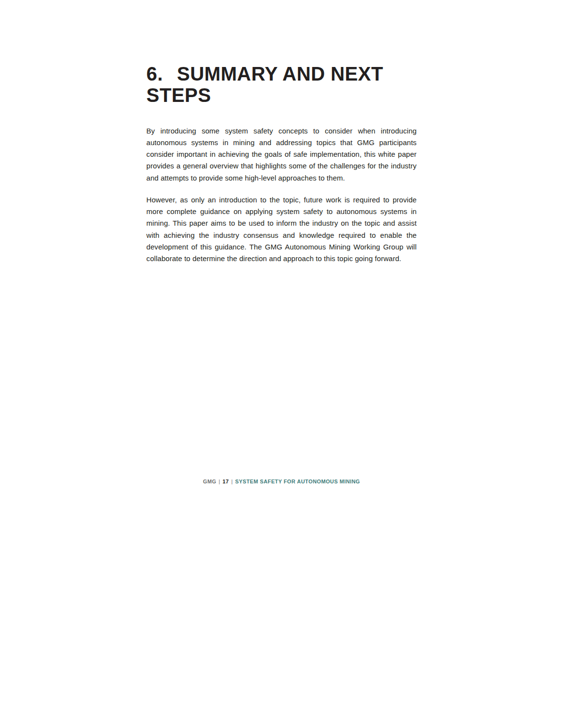6. SUMMARY AND NEXT STEPS
By introducing some system safety concepts to consider when introducing autonomous systems in mining and addressing topics that GMG participants consider important in achieving the goals of safe implementation, this white paper provides a general overview that highlights some of the challenges for the industry and attempts to provide some high-level approaches to them.
However, as only an introduction to the topic, future work is required to provide more complete guidance on applying system safety to autonomous systems in mining. This paper aims to be used to inform the industry on the topic and assist with achieving the industry consensus and knowledge required to enable the development of this guidance. The GMG Autonomous Mining Working Group will collaborate to determine the direction and approach to this topic going forward.
GMG|17|SYSTEM SAFETY FOR AUTONOMOUS MINING